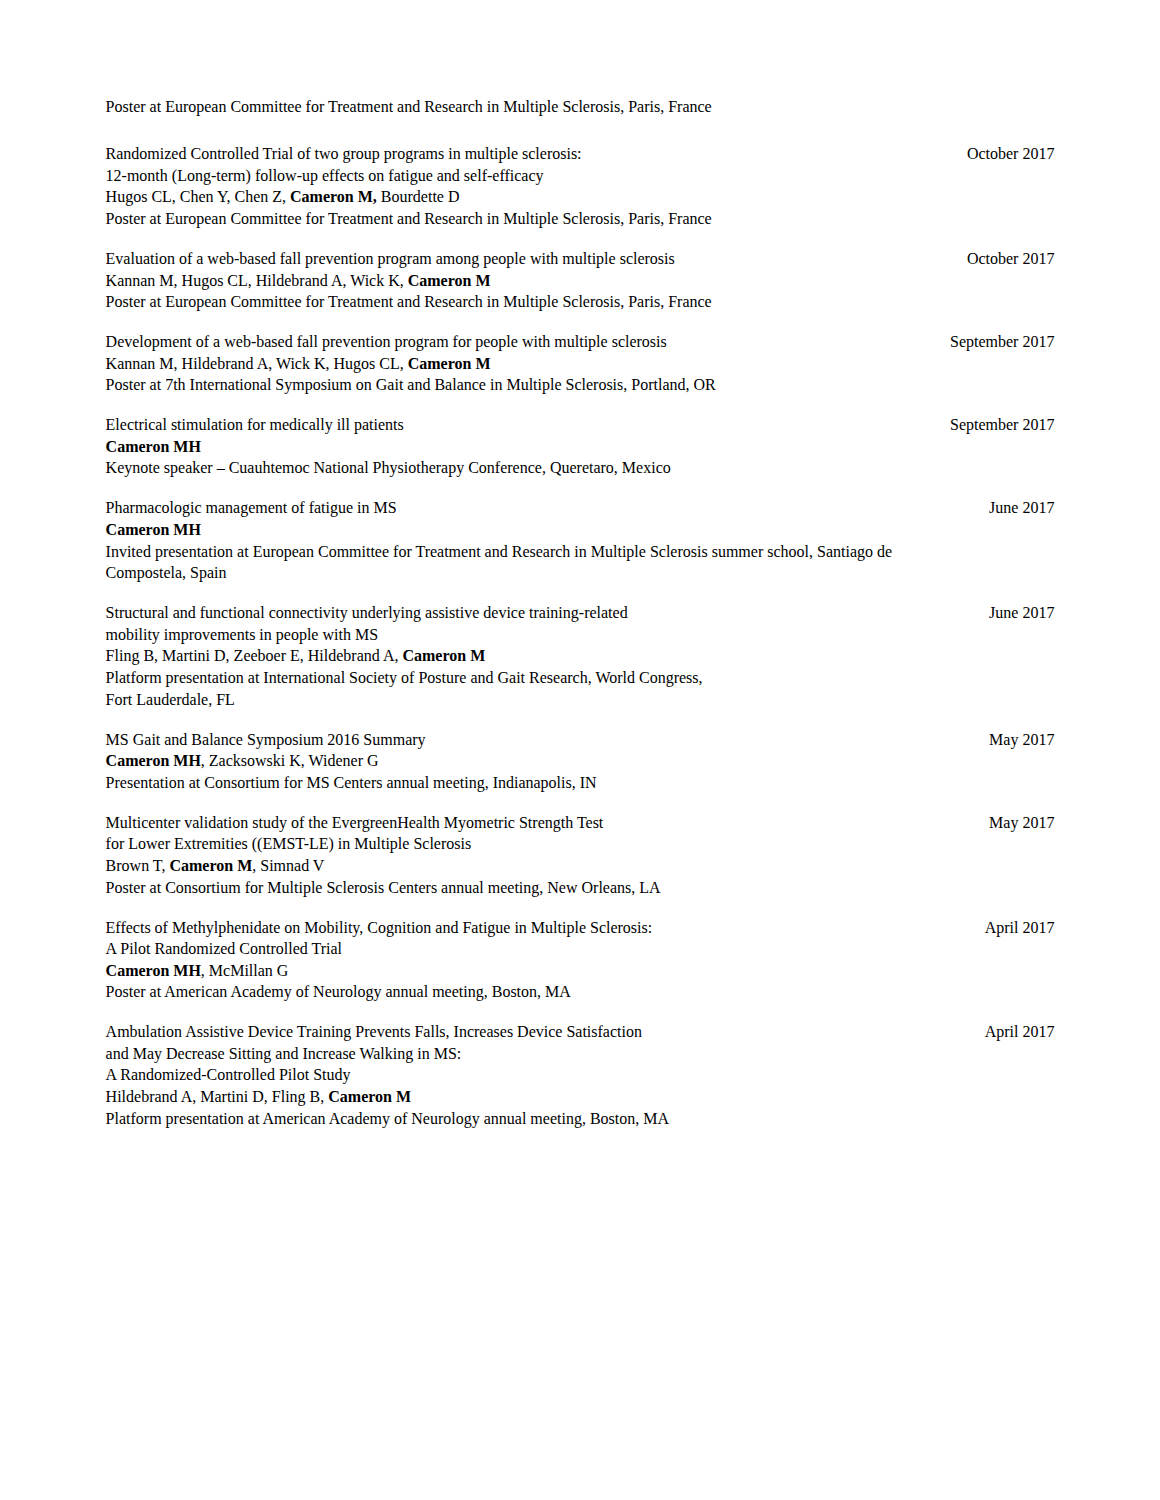Poster at European Committee for Treatment and Research in Multiple Sclerosis, Paris, France
October 2017
Randomized Controlled Trial of two group programs in multiple sclerosis:
12-month (Long-term) follow-up effects on fatigue and self-efficacy
Hugos CL, Chen Y, Chen Z, Cameron M, Bourdette D
Poster at European Committee for Treatment and Research in Multiple Sclerosis, Paris, France
October 2017
Evaluation of a web-based fall prevention program among people with multiple sclerosis
Kannan M, Hugos CL, Hildebrand A, Wick K, Cameron M
Poster at European Committee for Treatment and Research in Multiple Sclerosis, Paris, France
September 2017
Development of a web-based fall prevention program for people with multiple sclerosis
Kannan M, Hildebrand A, Wick K, Hugos CL, Cameron M
Poster at 7th International Symposium on Gait and Balance in Multiple Sclerosis, Portland, OR
September 2017
Electrical stimulation for medically ill patients
Cameron MH
Keynote speaker – Cuauhtemoc National Physiotherapy Conference, Queretaro, Mexico
June 2017
Pharmacologic management of fatigue in MS
Cameron MH
Invited presentation at European Committee for Treatment and Research in Multiple Sclerosis summer school, Santiago de Compostela, Spain
June 2017
Structural and functional connectivity underlying assistive device training-related
mobility improvements in people with MS
Fling B, Martini D, Zeeboer E, Hildebrand A, Cameron M
Platform presentation at International Society of Posture and Gait Research, World Congress,
Fort Lauderdale, FL
May 2017
MS Gait and Balance Symposium 2016 Summary
Cameron MH, Zacksowski K, Widener G
Presentation at Consortium for MS Centers annual meeting, Indianapolis, IN
May 2017
Multicenter validation study of the EvergreenHealth Myometric Strength Test
for Lower Extremities ((EMST-LE) in Multiple Sclerosis
Brown T, Cameron M, Simnad V
Poster at Consortium for Multiple Sclerosis Centers annual meeting, New Orleans, LA
April 2017
Effects of Methylphenidate on Mobility, Cognition and Fatigue in Multiple Sclerosis:
A Pilot Randomized Controlled Trial
Cameron MH, McMillan G
Poster at American Academy of Neurology annual meeting, Boston, MA
April 2017
Ambulation Assistive Device Training Prevents Falls, Increases Device Satisfaction
and May Decrease Sitting and Increase Walking in MS:
A Randomized-Controlled Pilot Study
Hildebrand A, Martini D, Fling B, Cameron M
Platform presentation at American Academy of Neurology annual meeting, Boston, MA